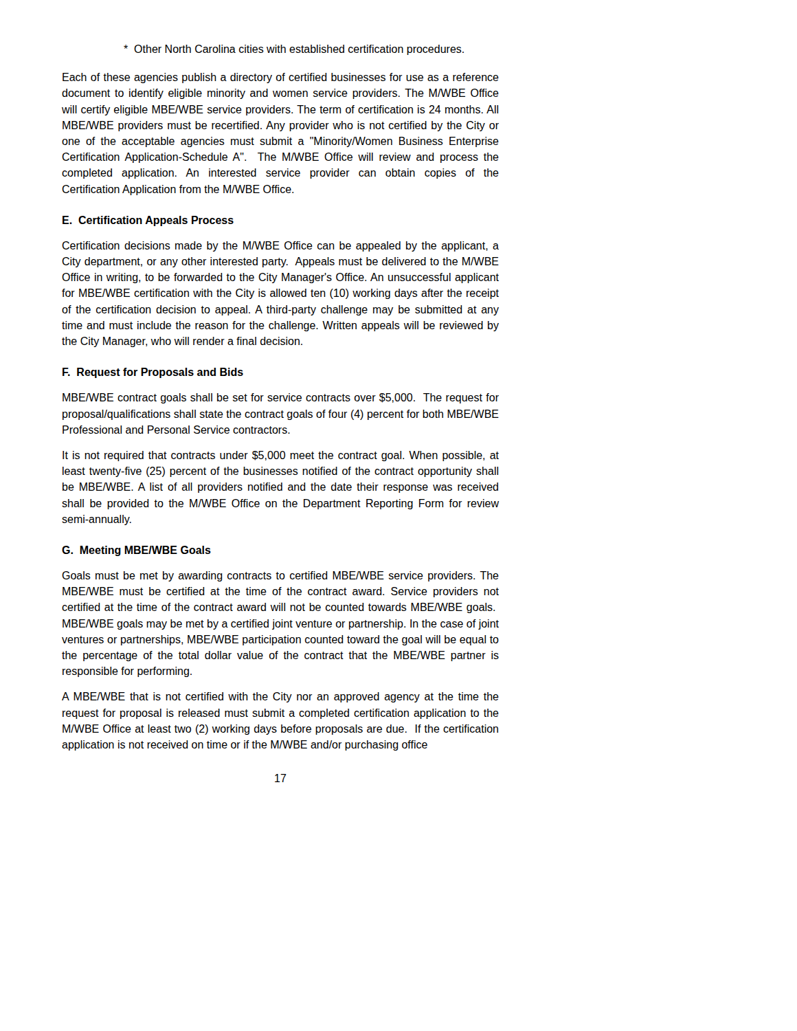* Other North Carolina cities with established certification procedures.
Each of these agencies publish a directory of certified businesses for use as a reference document to identify eligible minority and women service providers. The M/WBE Office will certify eligible MBE/WBE service providers. The term of certification is 24 months. All MBE/WBE providers must be recertified. Any provider who is not certified by the City or one of the acceptable agencies must submit a "Minority/Women Business Enterprise Certification Application-Schedule A". The M/WBE Office will review and process the completed application. An interested service provider can obtain copies of the Certification Application from the M/WBE Office.
E. Certification Appeals Process
Certification decisions made by the M/WBE Office can be appealed by the applicant, a City department, or any other interested party. Appeals must be delivered to the M/WBE Office in writing, to be forwarded to the City Manager's Office. An unsuccessful applicant for MBE/WBE certification with the City is allowed ten (10) working days after the receipt of the certification decision to appeal. A third-party challenge may be submitted at any time and must include the reason for the challenge. Written appeals will be reviewed by the City Manager, who will render a final decision.
F. Request for Proposals and Bids
MBE/WBE contract goals shall be set for service contracts over $5,000. The request for proposal/qualifications shall state the contract goals of four (4) percent for both MBE/WBE Professional and Personal Service contractors.
It is not required that contracts under $5,000 meet the contract goal. When possible, at least twenty-five (25) percent of the businesses notified of the contract opportunity shall be MBE/WBE. A list of all providers notified and the date their response was received shall be provided to the M/WBE Office on the Department Reporting Form for review semi-annually.
G. Meeting MBE/WBE Goals
Goals must be met by awarding contracts to certified MBE/WBE service providers. The MBE/WBE must be certified at the time of the contract award. Service providers not certified at the time of the contract award will not be counted towards MBE/WBE goals. MBE/WBE goals may be met by a certified joint venture or partnership. In the case of joint ventures or partnerships, MBE/WBE participation counted toward the goal will be equal to the percentage of the total dollar value of the contract that the MBE/WBE partner is responsible for performing.
A MBE/WBE that is not certified with the City nor an approved agency at the time the request for proposal is released must submit a completed certification application to the M/WBE Office at least two (2) working days before proposals are due. If the certification application is not received on time or if the M/WBE and/or purchasing office
17